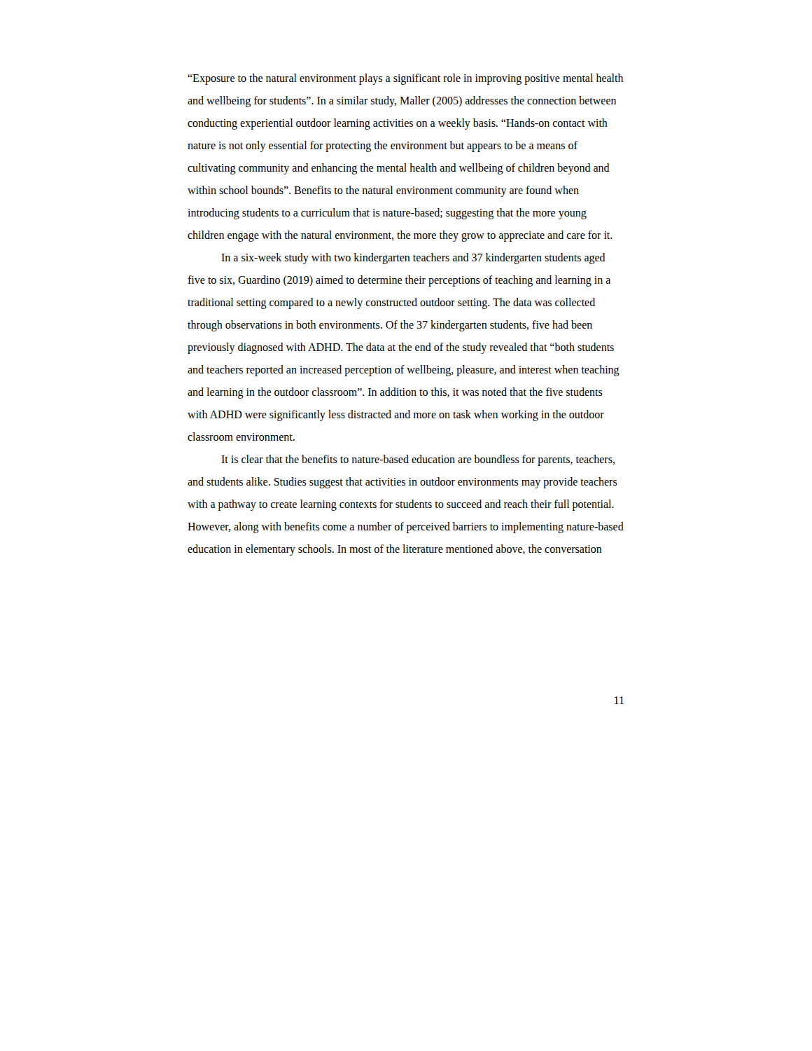“Exposure to the natural environment plays a significant role in improving positive mental health and wellbeing for students”. In a similar study, Maller (2005) addresses the connection between conducting experiential outdoor learning activities on a weekly basis. “Hands-on contact with nature is not only essential for protecting the environment but appears to be a means of cultivating community and enhancing the mental health and wellbeing of children beyond and within school bounds”. Benefits to the natural environment community are found when introducing students to a curriculum that is nature-based; suggesting that the more young children engage with the natural environment, the more they grow to appreciate and care for it.
In a six-week study with two kindergarten teachers and 37 kindergarten students aged five to six, Guardino (2019) aimed to determine their perceptions of teaching and learning in a traditional setting compared to a newly constructed outdoor setting. The data was collected through observations in both environments. Of the 37 kindergarten students, five had been previously diagnosed with ADHD. The data at the end of the study revealed that “both students and teachers reported an increased perception of wellbeing, pleasure, and interest when teaching and learning in the outdoor classroom”. In addition to this, it was noted that the five students with ADHD were significantly less distracted and more on task when working in the outdoor classroom environment.
It is clear that the benefits to nature-based education are boundless for parents, teachers, and students alike. Studies suggest that activities in outdoor environments may provide teachers with a pathway to create learning contexts for students to succeed and reach their full potential. However, along with benefits come a number of perceived barriers to implementing nature-based education in elementary schools. In most of the literature mentioned above, the conversation
11